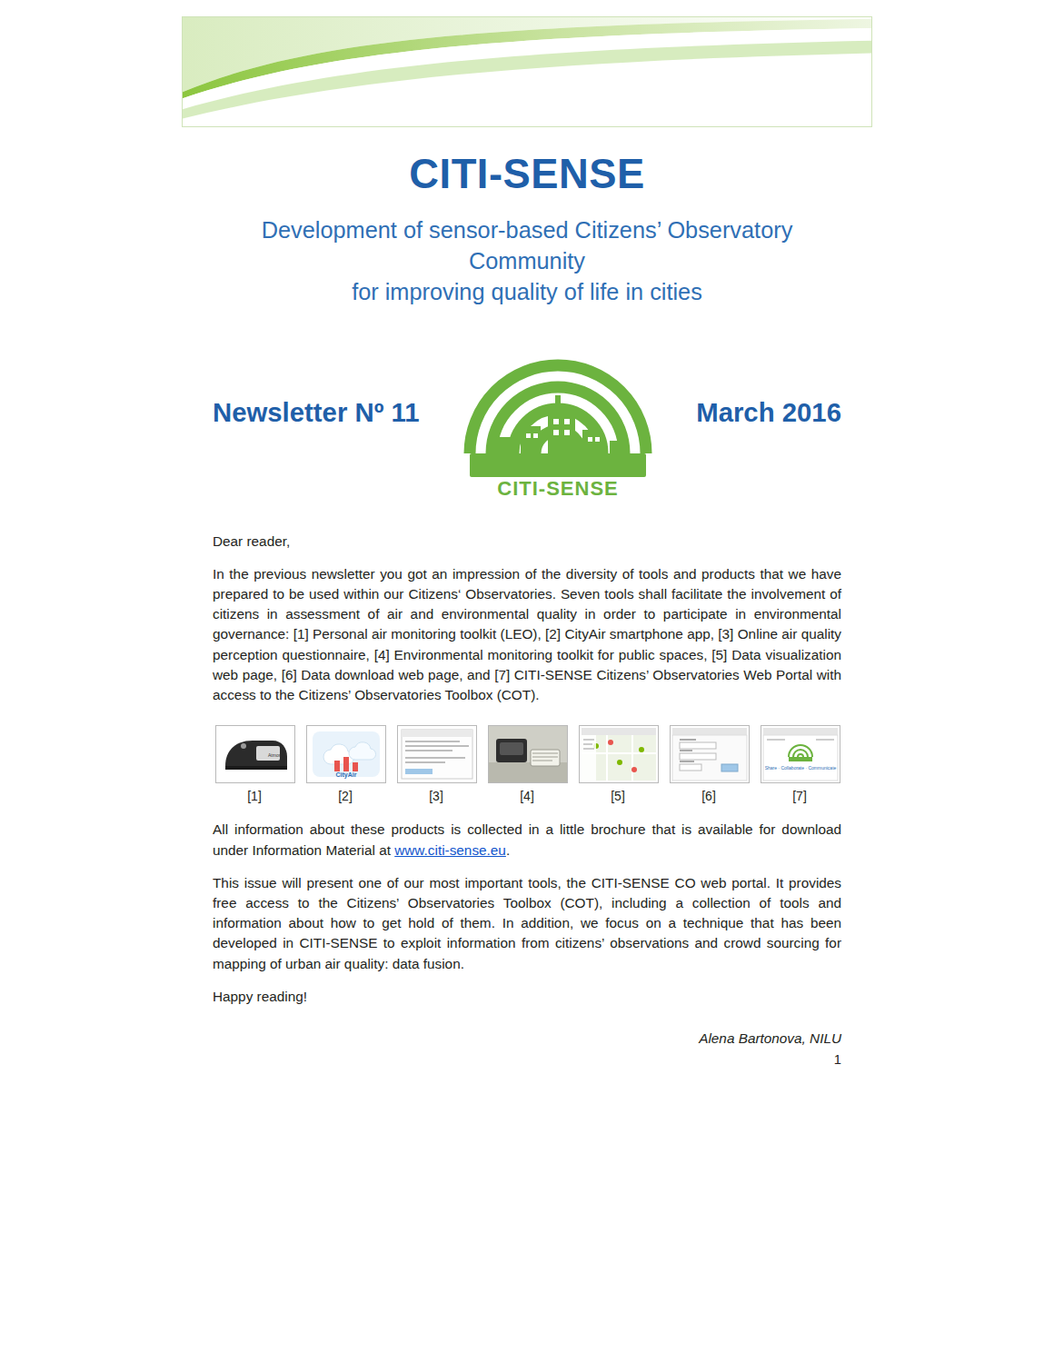CITI-SENSE
Development of sensor-based Citizens’ Observatory Community
for improving quality of life in cities
Newsletter Nº 11
CITI-SENSE
March 2016
Dear reader,
In the previous newsletter you got an impression of the diversity of tools and products that we have prepared to be used within our Citizens‘ Observatories. Seven tools shall facilitate the involvement of citizens in assessment of air and environmental quality in order to participate in environmental governance: [1] Personal air monitoring toolkit (LEO), [2] CityAir smartphone app, [3] Online air quality perception questionnaire, [4] Environmental monitoring toolkit for public spaces, [5] Data visualization web page, [6] Data download web page, and [7] CITI-SENSE Citizens’ Observatories Web Portal with access to the Citizens’ Observatories Toolbox (COT).
Atmos
[1]
CityAir
[2]
[3]
[4]
[5]
[6]
Share · Collaborate · Communicate
[7]
All information about these products is collected in a little brochure that is available for download under Information Material at www.citi-sense.eu.
This issue will present one of our most important tools, the CITI-SENSE CO web portal. It provides free access to the Citizens’ Observatories Toolbox (COT), including a collection of tools and information about how to get hold of them. In addition, we focus on a technique that has been developed in CITI-SENSE to exploit information from citizens’ observations and crowd sourcing for mapping of urban air quality: data fusion.
Happy reading!
Alena Bartonova, NILU
1